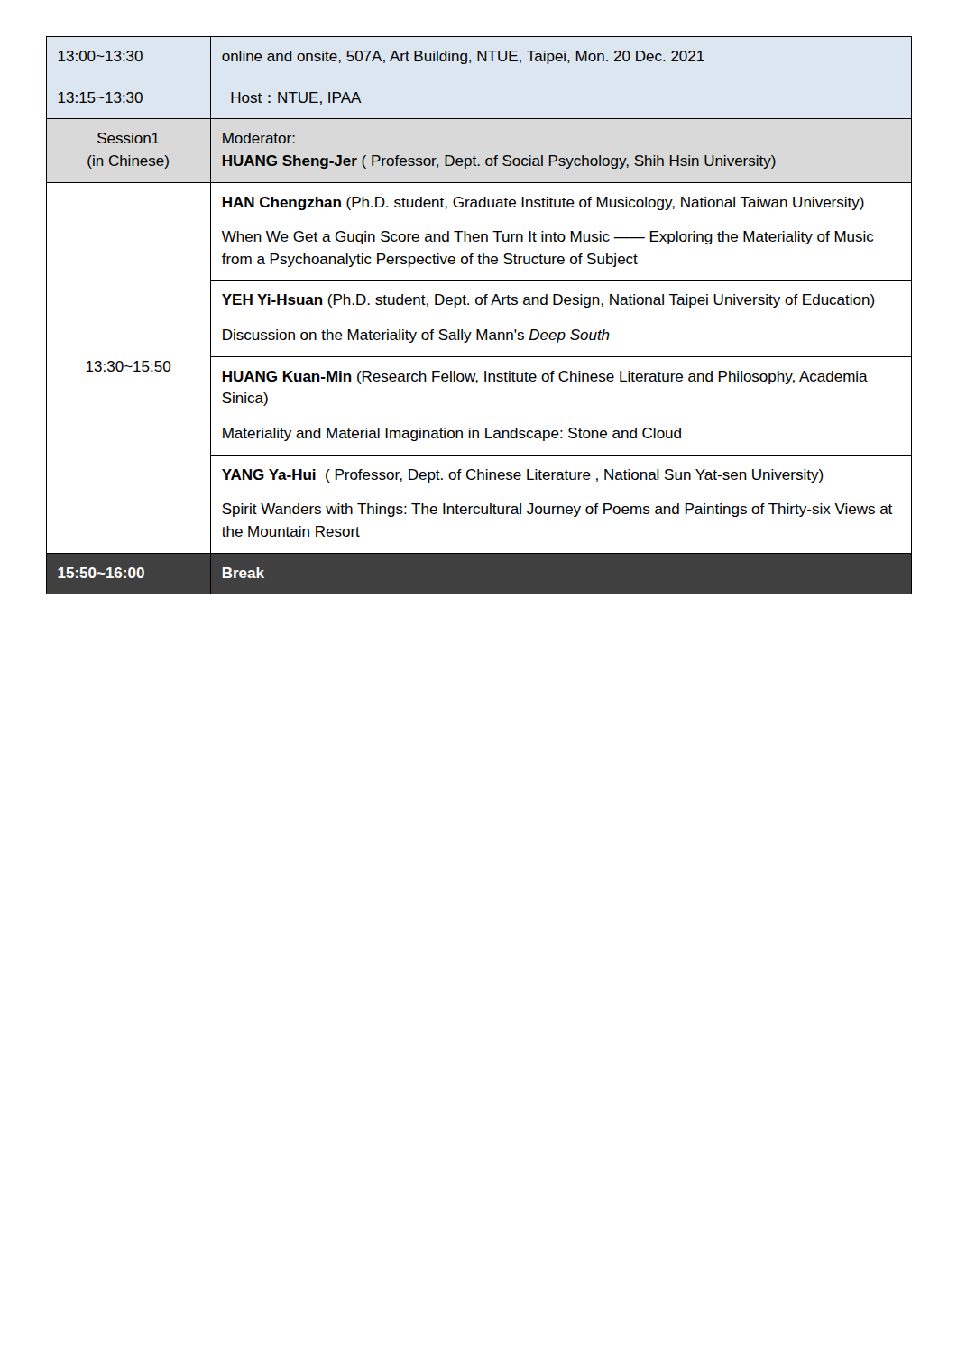| 13:00~13:30 | online and onsite, 507A, Art Building, NTUE, Taipei, Mon. 20 Dec. 2021 |
| 13:15~13:30 | Host：NTUE, IPAA |
| Session1 (in Chinese) | Moderator: HUANG Sheng-Jer ( Professor, Dept. of Social Psychology, Shih Hsin University) |
| 13:30~15:50 | HAN Chengzhan (Ph.D. student, Graduate Institute of Musicology, National Taiwan University) When We Get a Guqin Score and Then Turn It into Music —— Exploring the Materiality of Music from a Psychoanalytic Perspective of the Structure of Subject |
| YEH Yi-Hsuan (Ph.D. student, Dept. of Arts and Design, National Taipei University of Education) Discussion on the Materiality of Sally Mann's Deep South |
| HUANG Kuan-Min (Research Fellow, Institute of Chinese Literature and Philosophy, Academia Sinica) Materiality and Material Imagination in Landscape: Stone and Cloud |
| YANG Ya-Hui ( Professor, Dept. of Chinese Literature , National Sun Yat-sen University) Spirit Wanders with Things: The Intercultural Journey of Poems and Paintings of Thirty-six Views at the Mountain Resort |
| 15:50~16:00 | Break |